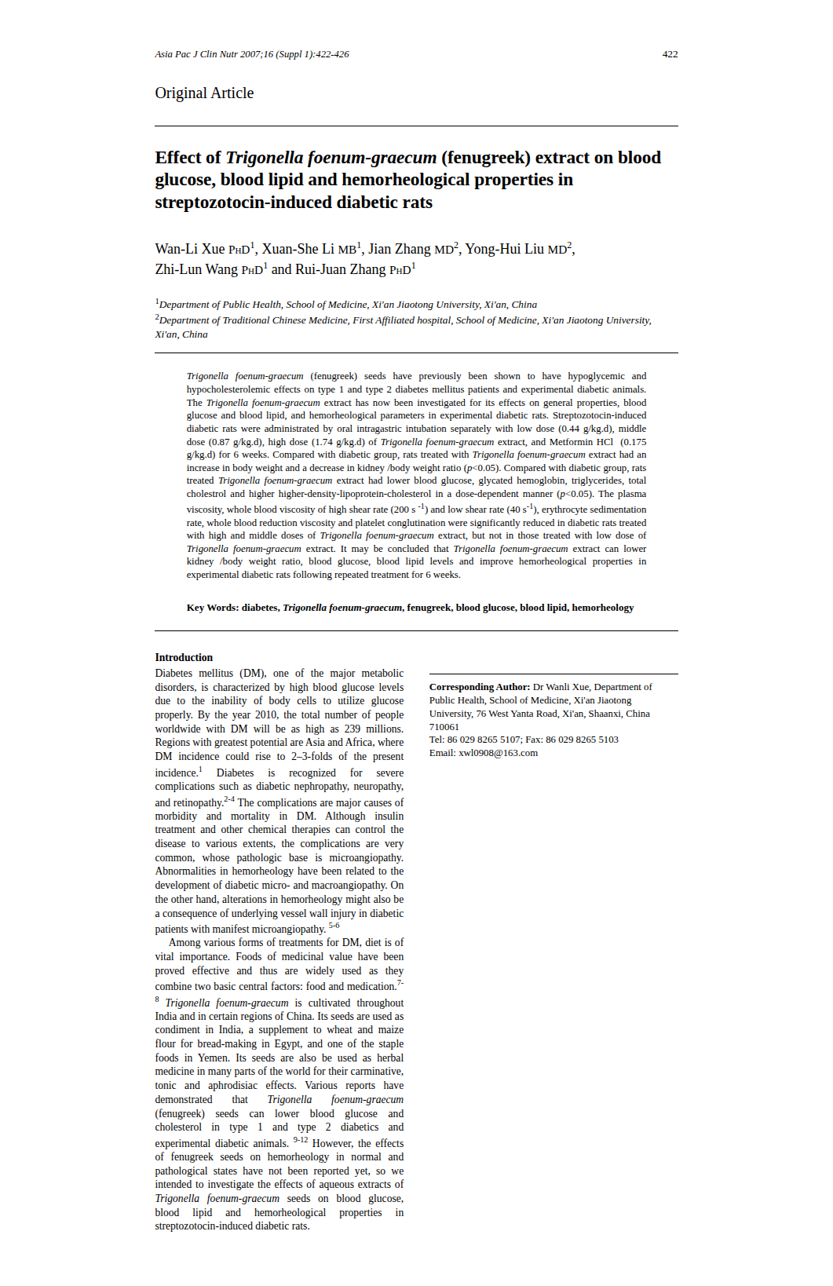Asia Pac J Clin Nutr 2007;16 (Suppl 1):422-426 422
Original Article
Effect of Trigonella foenum-graecum (fenugreek) extract on blood glucose, blood lipid and hemorheological properties in streptozotocin-induced diabetic rats
Wan-Li Xue PhD1, Xuan-She Li MB1, Jian Zhang MD2, Yong-Hui Liu MD2,
Zhi-Lun Wang PhD1 and Rui-Juan Zhang PhD1
1Department of Public Health, School of Medicine, Xi'an Jiaotong University, Xi'an, China
2Department of Traditional Chinese Medicine, First Affiliated hospital, School of Medicine, Xi'an Jiaotong University, Xi'an, China
Trigonella foenum-graecum (fenugreek) seeds have previously been shown to have hypoglycemic and hypocholesterolemic effects on type 1 and type 2 diabetes mellitus patients and experimental diabetic animals. The Trigonella foenum-graecum extract has now been investigated for its effects on general properties, blood glucose and blood lipid, and hemorheological parameters in experimental diabetic rats. Streptozotocin-induced diabetic rats were administrated by oral intragastric intubation separately with low dose (0.44 g/kg.d), middle dose (0.87 g/kg.d), high dose (1.74 g/kg.d) of Trigonella foenum-graecum extract, and Metformin HCl (0.175 g/kg.d) for 6 weeks. Compared with diabetic group, rats treated with Trigonella foenum-graecum extract had an increase in body weight and a decrease in kidney /body weight ratio (p<0.05). Compared with diabetic group, rats treated Trigonella foenum-graecum extract had lower blood glucose, glycated hemoglobin, triglycerides, total cholestrol and higher higher-density-lipoprotein-cholesterol in a dose-dependent manner (p<0.05). The plasma viscosity, whole blood viscosity of high shear rate (200 s -1) and low shear rate (40 s-1), erythrocyte sedimentation rate, whole blood reduction viscosity and platelet conglutination were significantly reduced in diabetic rats treated with high and middle doses of Trigonella foenum-graecum extract, but not in those treated with low dose of Trigonella foenum-graecum extract. It may be concluded that Trigonella foenum-graecum extract can lower kidney /body weight ratio, blood glucose, blood lipid levels and improve hemorheological properties in experimental diabetic rats following repeated treatment for 6 weeks.
Key Words: diabetes, Trigonella foenum-graecum, fenugreek, blood glucose, blood lipid, hemorheology
Introduction
Diabetes mellitus (DM), one of the major metabolic disorders, is characterized by high blood glucose levels due to the inability of body cells to utilize glucose properly. By the year 2010, the total number of people worldwide with DM will be as high as 239 millions. Regions with greatest potential are Asia and Africa, where DM incidence could rise to 2–3-folds of the present incidence.1 Diabetes is recognized for severe complications such as diabetic nephropathy, neuropathy, and retinopathy.2-4 The complications are major causes of morbidity and mortality in DM. Although insulin treatment and other chemical therapies can control the disease to various extents, the complications are very common, whose pathologic base is microangiopathy. Abnormalities in hemorheology have been related to the development of diabetic micro- and macroangiopathy. On the other hand, alterations in hemorheology might also be a consequence of underlying vessel wall injury in diabetic patients with manifest microangiopathy. 5-6
Among various forms of treatments for DM, diet is of vital importance. Foods of medicinal value have been proved effective and thus are widely used as they combine two basic central factors: food and medication.7-8 Trigonella foenum-graecum is cultivated throughout India and in certain regions of China. Its seeds are used as condiment in India, a supplement to wheat and maize flour for bread-making in Egypt, and one of the staple foods in Yemen. Its seeds are also be used as herbal medicine in many parts of the world for their carminative, tonic and aphrodisiac effects. Various reports have demonstrated that Trigonella foenum-graecum (fenugreek) seeds can lower blood glucose and cholesterol in type 1 and type 2 diabetics and experimental diabetic animals. 9-12 However, the effects of fenugreek seeds on hemorheology in normal and pathological states have not been reported yet, so we intended to investigate the effects of aqueous extracts of Trigonella foenum-graecum seeds on blood glucose, blood lipid and hemorheological properties in streptozotocin-induced diabetic rats.
Corresponding Author: Dr Wanli Xue, Department of Public Health, School of Medicine, Xi'an Jiaotong University, 76 West Yanta Road, Xi'an, Shaanxi, China 710061
Tel: 86 029 8265 5107; Fax: 86 029 8265 5103
Email: xwl0908@163.com